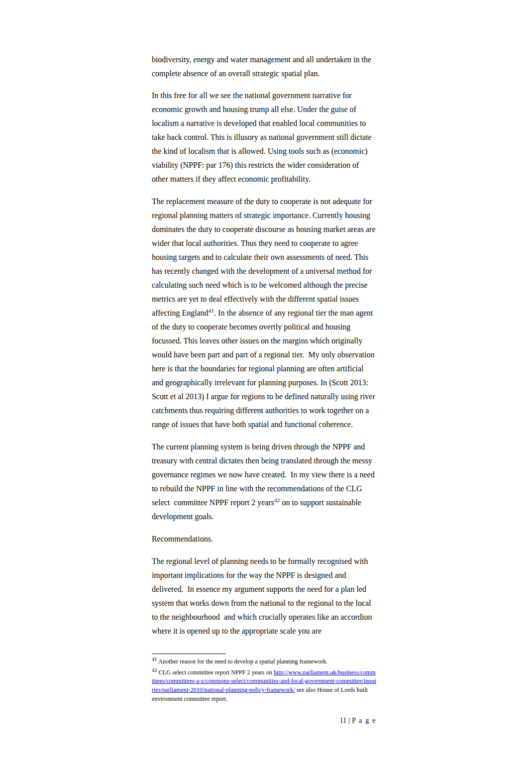biodiversity, energy and water management and all undertaken in the complete absence of an overall strategic spatial plan.
In this free for all we see the national government narrative for economic growth and housing trump all else. Under the guise of localism a narrative is developed that enabled local communities to take back control. This is illusory as national government still dictate the kind of localism that is allowed. Using tools such as (economic) viability (NPPF: par 176) this restricts the wider consideration of other matters if they affect economic profitability.
The replacement measure of the duty to cooperate is not adequate for regional planning matters of strategic importance. Currently housing dominates the duty to cooperate discourse as housing market areas are wider that local authorities. Thus they need to cooperate to agree housing targets and to calculate their own assessments of need. This has recently changed with the development of a universal method for calculating such need which is to be welcomed although the precise metrics are yet to deal effectively with the different spatial issues affecting England41. In the absence of any regional tier the man agent of the duty to cooperate becomes overtly political and housing focussed. This leaves other issues on the margins which originally would have been part and part of a regional tier. My only observation here is that the boundaries for regional planning are often artificial and geographically irrelevant for planning purposes. In (Scott 2013: Scott et al 2013) I argue for regions to be defined naturally using river catchments thus requiring different authorities to work together on a range of issues that have both spatial and functional coherence.
The current planning system is being driven through the NPPF and treasury with central dictates then being translated through the messy governance regimes we now have created. In my view there is a need to rebuild the NPPF in line with the recommendations of the CLG select committee NPPF report 2 years42 on to support sustainable development goals.
Recommendations.
The regional level of planning needs to be formally recognised with important implications for the way the NPPF is designed and delivered. In essence my argument supports the need for a plan led system that works down from the national to the regional to the local to the neighbourhood and which crucially operates like an accordion where it is opened up to the appropriate scale you are
41 Another reason for the need to develop a spatial planning framework.
42 CLG select committee report NPPF 2 years on http://www.parliament.uk/business/committees/committees-a-z/commons-select/communities-and-local-government-committee/inquiries/parliament-2010/national-planning-policy-framework/ see also House of Lords built environment committee report.
11 | P a g e